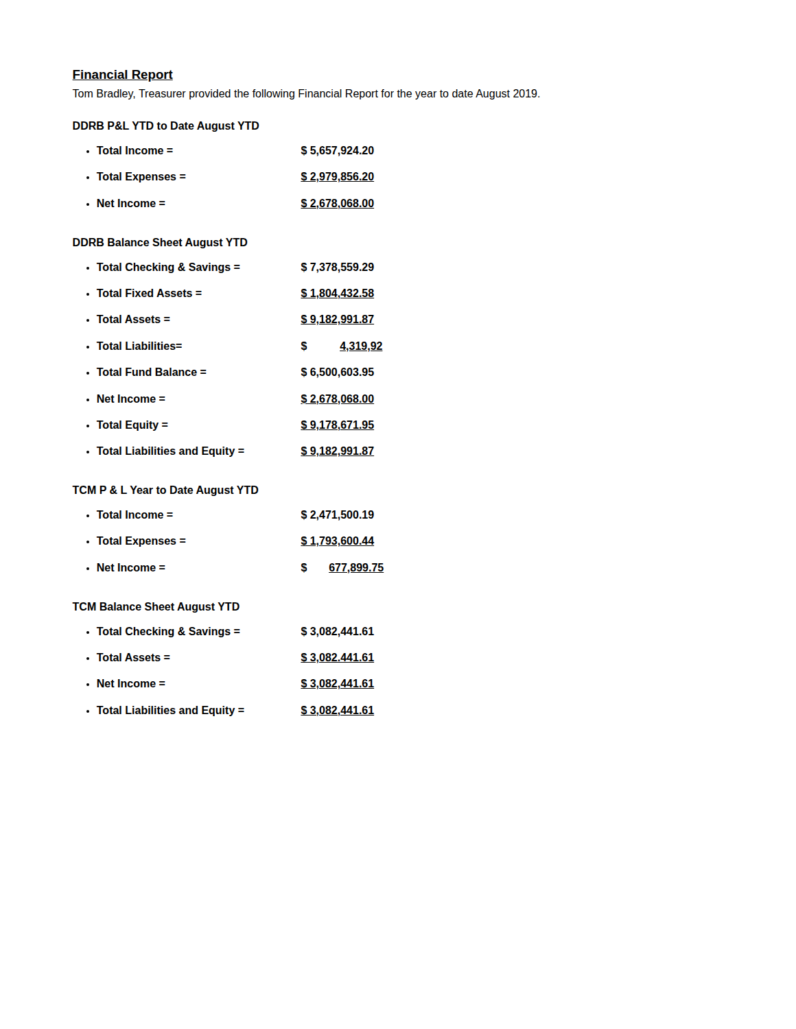Financial Report
Tom Bradley, Treasurer provided the following Financial Report for the year to date August 2019.
DDRB P&L YTD to Date August YTD
Total Income =$ 5,657,924.20
Total Expenses =$ 2,979,856.20
Net Income =$ 2,678,068.00
DDRB Balance Sheet August YTD
Total Checking & Savings =$ 7,378,559.29
Total Fixed Assets =$ 1,804,432.58
Total Assets =$ 9,182,991.87
Total Liabilities=$ 4,319,92
Total Fund Balance =$ 6,500,603.95
Net Income =$ 2,678,068.00
Total Equity =$ 9,178,671.95
Total Liabilities and Equity =$ 9,182,991.87
TCM P & L Year to Date August YTD
Total Income =$ 2,471,500.19
Total Expenses =$ 1,793,600.44
Net Income =$ 677,899.75
TCM Balance Sheet August YTD
Total Checking & Savings =$ 3,082,441.61
Total Assets =$ 3,082.441.61
Net Income =$ 3,082,441.61
Total Liabilities and Equity =$ 3,082,441.61